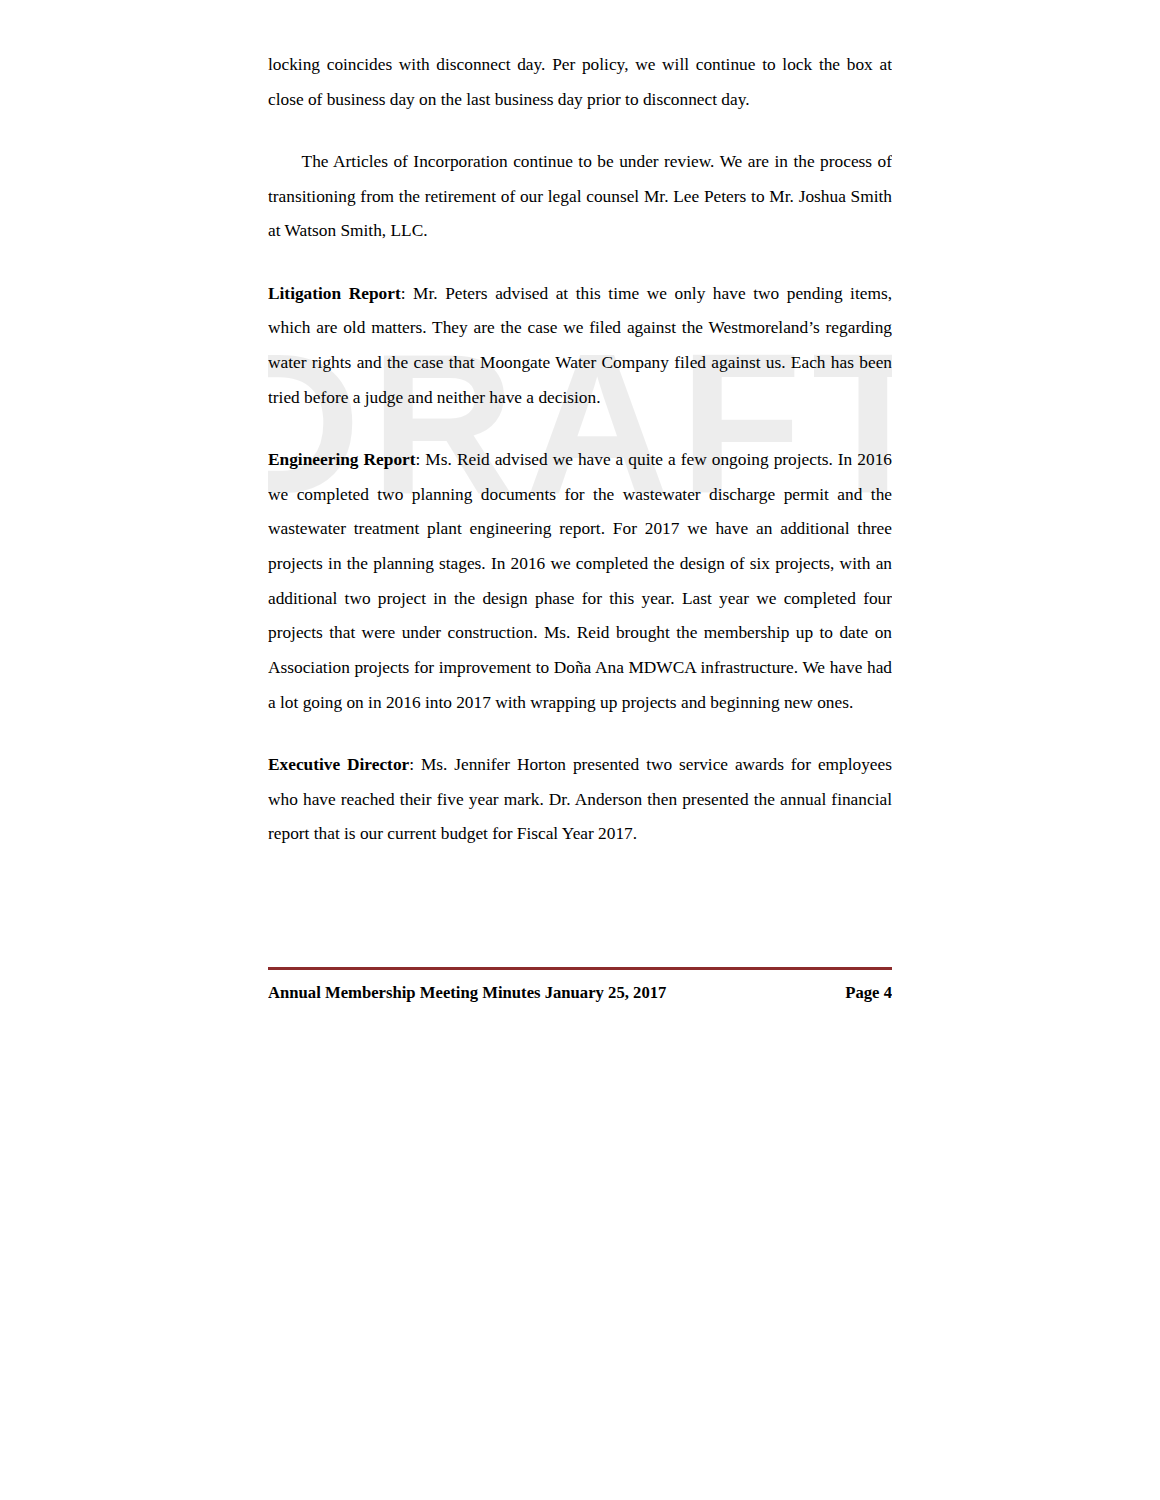DRAFT
locking coincides with disconnect day. Per policy, we will continue to lock the box at close of business day on the last business day prior to disconnect day.
The Articles of Incorporation continue to be under review. We are in the process of transitioning from the retirement of our legal counsel Mr. Lee Peters to Mr. Joshua Smith at Watson Smith, LLC.
Litigation Report: Mr. Peters advised at this time we only have two pending items, which are old matters. They are the case we filed against the Westmoreland’s regarding water rights and the case that Moongate Water Company filed against us. Each has been tried before a judge and neither have a decision.
Engineering Report: Ms. Reid advised we have a quite a few ongoing projects. In 2016 we completed two planning documents for the wastewater discharge permit and the wastewater treatment plant engineering report. For 2017 we have an additional three projects in the planning stages. In 2016 we completed the design of six projects, with an additional two project in the design phase for this year. Last year we completed four projects that were under construction. Ms. Reid brought the membership up to date on Association projects for improvement to Doña Ana MDWCA infrastructure. We have had a lot going on in 2016 into 2017 with wrapping up projects and beginning new ones.
Executive Director: Ms. Jennifer Horton presented two service awards for employees who have reached their five year mark. Dr. Anderson then presented the annual financial report that is our current budget for Fiscal Year 2017.
Annual Membership Meeting Minutes January 25, 2017 Page 4